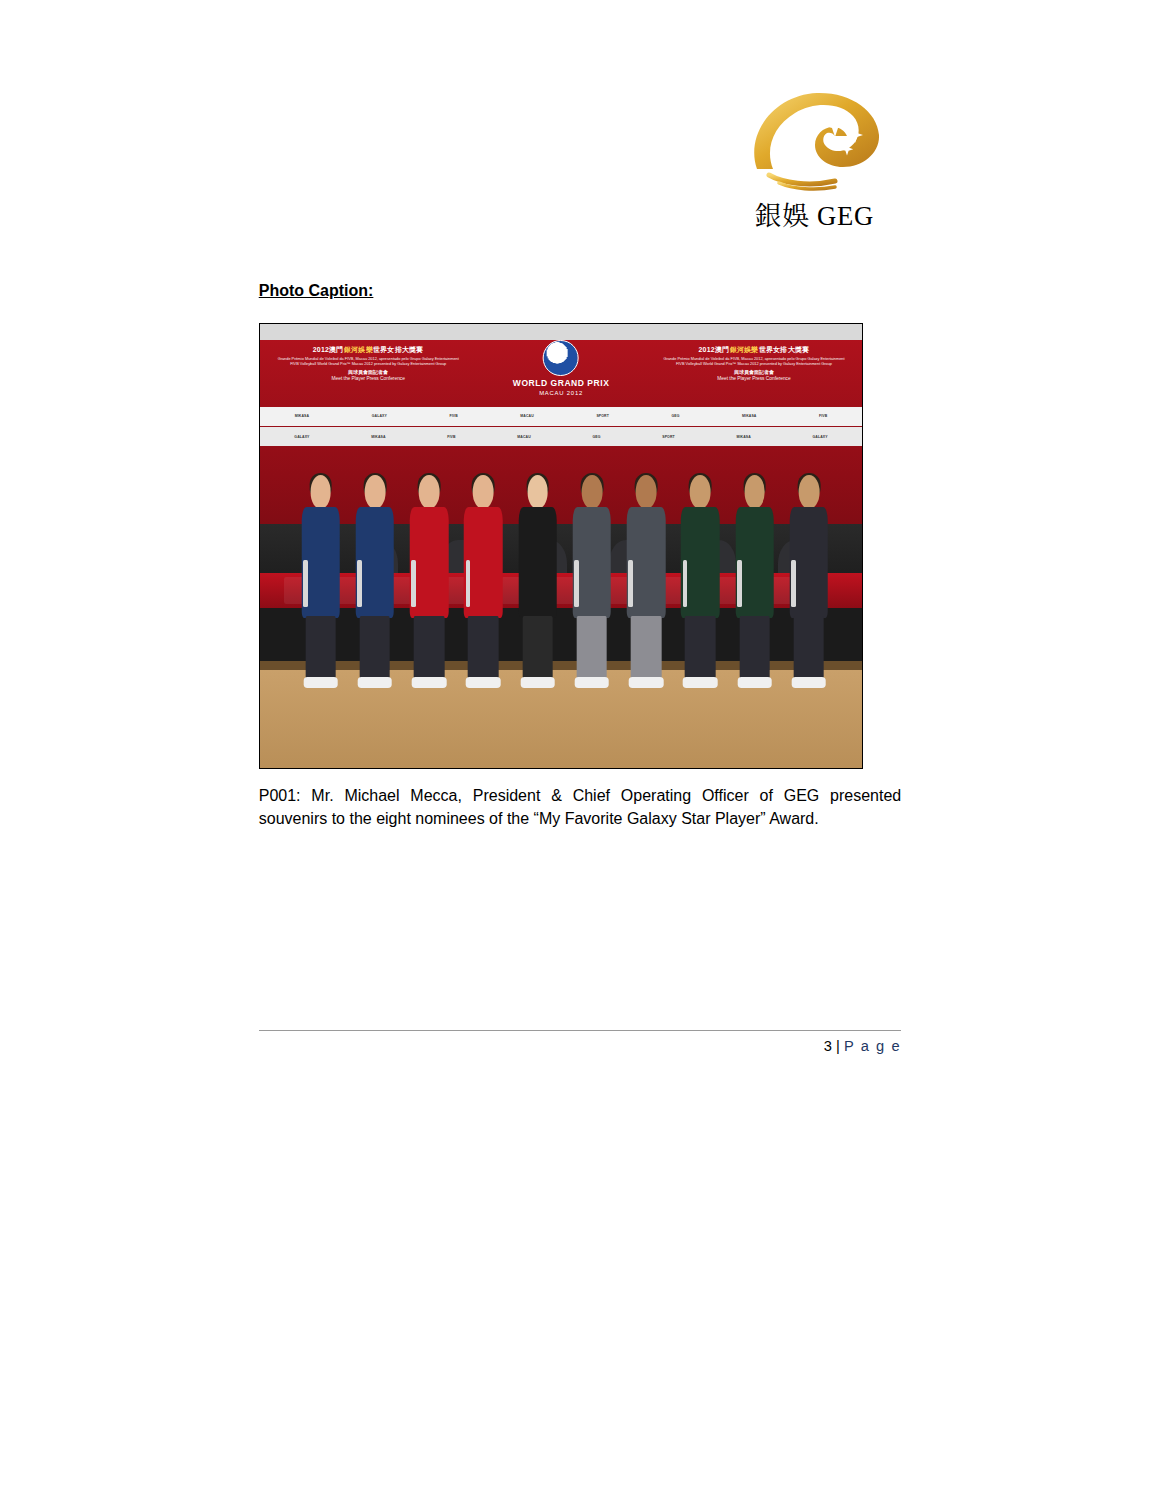銀娛 GEG
Photo Caption:
2012澳門銀河娛樂世界女排大獎賽
Grande Prémio Mundial de Voleibol da FIVB, Macau 2012, apresentado pelo Grupo Galaxy Entertainment
FIVB Volleyball World Grand Prix™ Macau 2012 presented by Galaxy Entertainment Group
與球員會面記者會
Meet the Player Press Conference
WORLD GRAND PRIXMACAU 2012
2012澳門銀河娛樂世界女排大獎賽
Grande Prémio Mundial de Voleibol da FIVB, Macau 2012, apresentado pelo Grupo Galaxy Entertainment
FIVB Volleyball World Grand Prix™ Macau 2012 presented by Galaxy Entertainment Group
與球員會面記者會
Meet the Player Press Conference
MIKASA GALAXY FIVB MACAU SPORT GEG MIKASA FIVB
GALAXY MIKASA FIVB MACAU GEG SPORT MIKASA GALAXY
P001: Mr. Michael Mecca, President & Chief Operating Officer of GEG presented souvenirs to the eight nominees of the “My Favorite Galaxy Star Player” Award.
3 | P a g e